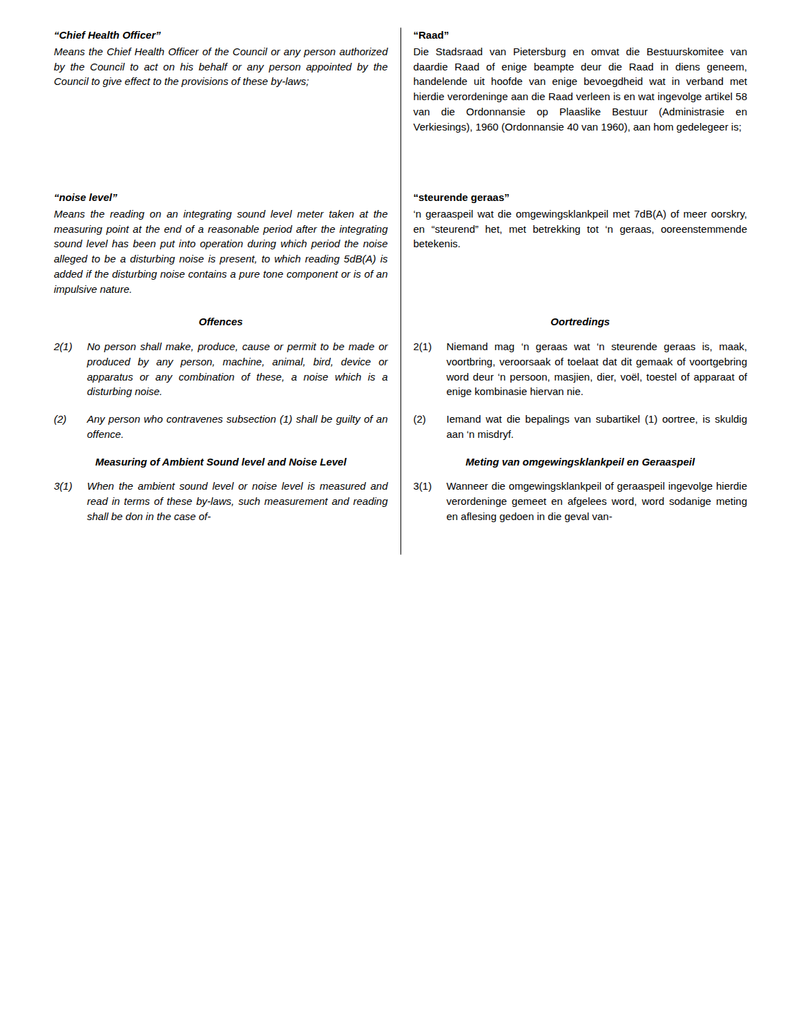| “Chief Health Officer” Means the Chief Health Officer of the Council or any person authorized by the Council to act on his behalf or any person appointed by the Council to give effect to the provisions of these by-laws; | “Raad” Die Stadsraad van Pietersburg en omvat die Bestuurskomitee van daardie Raad of enige beampte deur die Raad in diens geneem, handelende uit hoofde van enige bevoegdheid wat in verband met hierdie verordeninge aan die Raad verleen is en wat ingevolge artikel 58 van die Ordonnansie op Plaaslike Bestuur (Administrasie en Verkiesings), 1960 (Ordonnansie 40 van 1960), aan hom gedelegeer is; |
| “noise level” Means the reading on an integrating sound level meter taken at the measuring point at the end of a reasonable period after the integrating sound level has been put into operation during which period the noise alleged to be a disturbing noise is present, to which reading 5dB(A) is added if the disturbing noise contains a pure tone component or is of an impulsive nature. | “steurende geraas” ‘n geraaspeil wat die omgewingsklankpeil met 7dB(A) of meer oorskry, en “steurend” het, met betrekking tot ‘n geraas, ooreenstemmende betekenis. |
| Offences 2(1) No person shall make, produce, cause or permit to be made or produced by any person, machine, animal, bird, device or apparatus or any combination of these, a noise which is a disturbing noise. (2) Any person who contravenes subsection (1) shall be guilty of an offence. Measuring of Ambient Sound level and Noise Level 3(1) When the ambient sound level or noise level is measured and read in terms of these by-laws, such measurement and reading shall be don in the case of- | Oortredings 2(1) Niemand mag ‘n geraas wat ‘n steurende geraas is, maak, voortbring, veroorsaak of toelaat dat dit gemaak of voortgebring word deur ‘n persoon, masjien, dier, voël, toestel of apparaat of enige kombinasie hiervan nie. (2) Iemand wat die bepalings van subartikel (1) oortree, is skuldig aan ‘n misdryf. Meting van omgewingsklankpeil en Geraaspeil 3(1) Wanneer die omgewingsklankpeil of geraaspeil ingevolge hierdie verordeninge gemeet en afgelees word, word sodanige meting en aflesing gedoen in die geval van- |